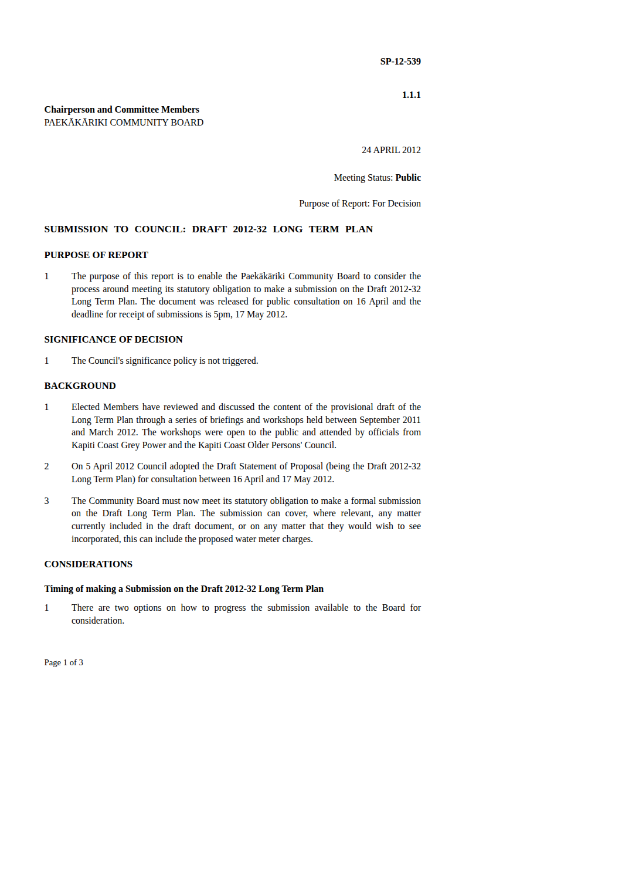SP-12-539
1.1.1
Chairperson and Committee Members
PAEKĀKĀRIKI COMMUNITY BOARD
24 APRIL 2012
Meeting Status: Public
Purpose of Report: For Decision
Submission to Council: Draft 2012-32 Long Term Plan
Purpose of Report
The purpose of this report is to enable the Paekākāriki Community Board to consider the process around meeting its statutory obligation to make a submission on the Draft 2012-32 Long Term Plan. The document was released for public consultation on 16 April and the deadline for receipt of submissions is 5pm, 17 May 2012.
Significance of Decision
The Council's significance policy is not triggered.
Background
Elected Members have reviewed and discussed the content of the provisional draft of the Long Term Plan through a series of briefings and workshops held between September 2011 and March 2012. The workshops were open to the public and attended by officials from Kapiti Coast Grey Power and the Kapiti Coast Older Persons' Council.
On 5 April 2012 Council adopted the Draft Statement of Proposal (being the Draft 2012-32 Long Term Plan) for consultation between 16 April and 17 May 2012.
The Community Board must now meet its statutory obligation to make a formal submission on the Draft Long Term Plan. The submission can cover, where relevant, any matter currently included in the draft document, or on any matter that they would wish to see incorporated, this can include the proposed water meter charges.
Considerations
Timing of making a Submission on the Draft 2012-32 Long Term Plan
There are two options on how to progress the submission available to the Board for consideration.
Page 1 of 3